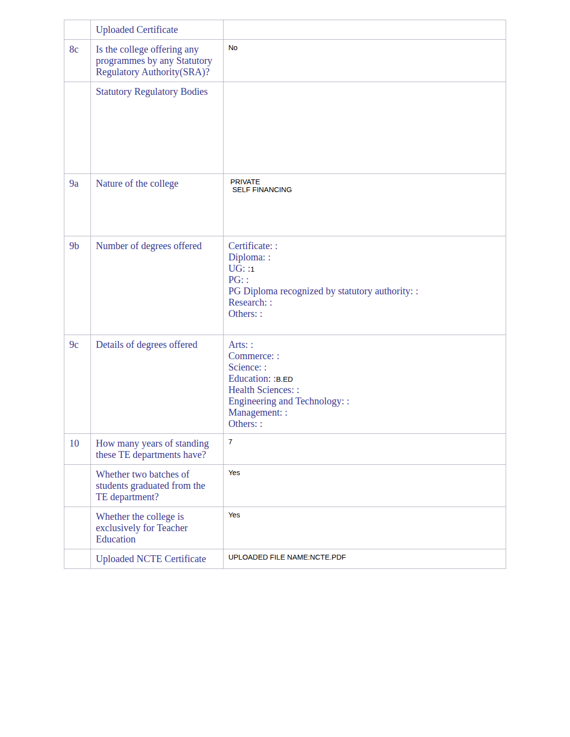| | Uploaded Certificate | |
| 8c | Is the college offering any programmes by any Statutory Regulatory Authority(SRA)? | No |
| | Statutory Regulatory Bodies | |
| 9a | Nature of the college | PRIVATE SELF FINANCING |
| 9b | Number of degrees offered | Certificate: : Diploma: : UG: : 1 PG: : PG Diploma recognized by statutory authority: : Research: : Others: : |
| 9c | Details of degrees offered | Arts: : Commerce: : Science: : Education: : B.ED Health Sciences: : Engineering and Technology: : Management: : Others: : |
| 10 | How many years of standing these TE departments have? | 7 |
| | Whether two batches of students graduated from the TE department? | Yes |
| | Whether the college is exclusively for Teacher Education | Yes |
| | Uploaded NCTE Certificate | UPLOADED FILE NAME:NCTE.PDF |